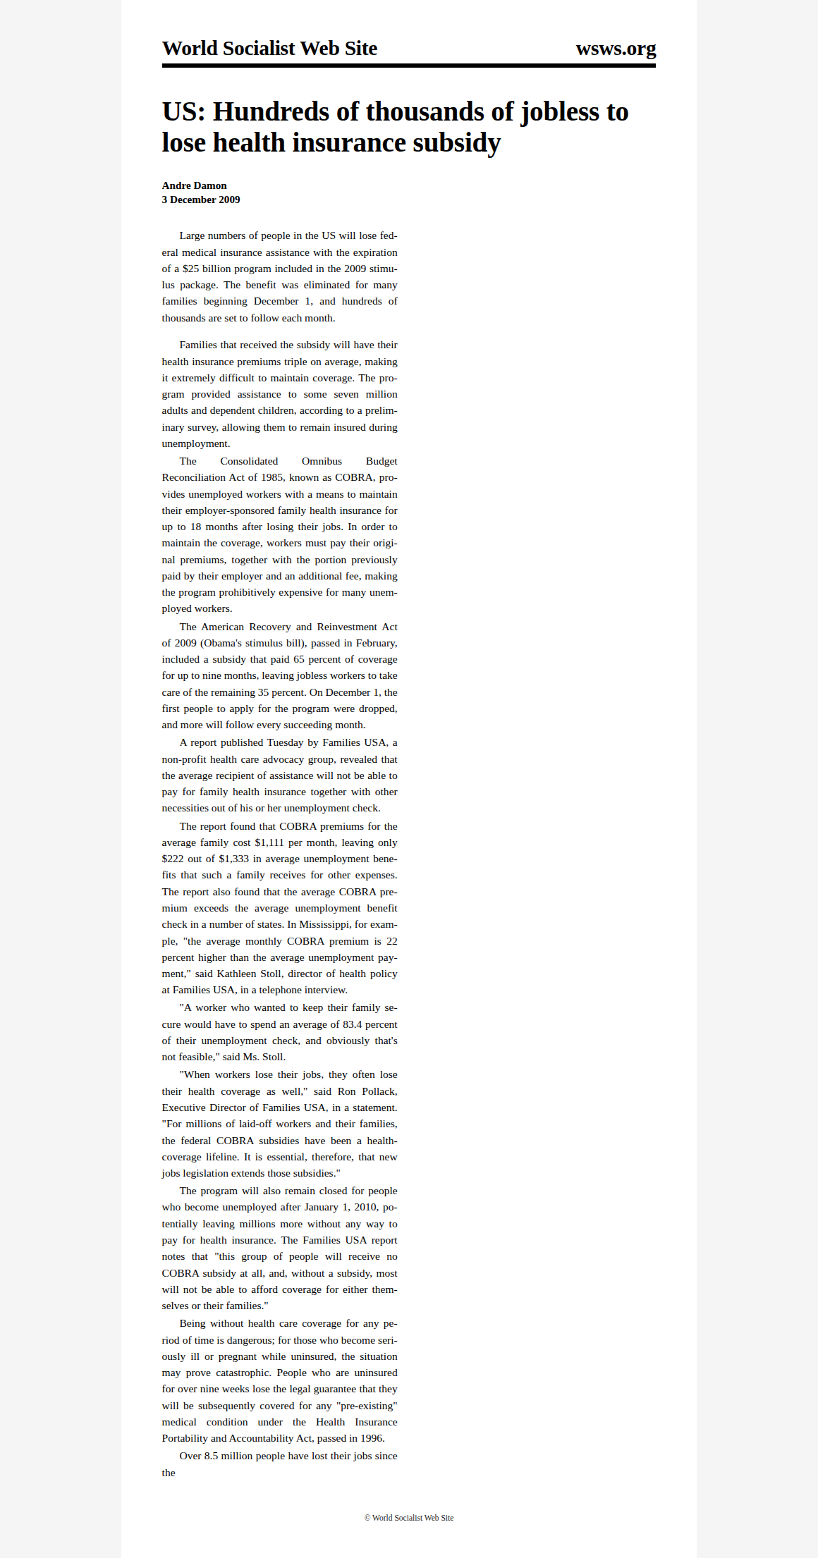World Socialist Web Site
wsws.org
US: Hundreds of thousands of jobless to lose health insurance subsidy
Andre Damon 3 December 2009
Large numbers of people in the US will lose federal medical insurance assistance with the expiration of a $25 billion program included in the 2009 stimulus package. The benefit was eliminated for many families beginning December 1, and hundreds of thousands are set to follow each month.
Families that received the subsidy will have their health insurance premiums triple on average, making it extremely difficult to maintain coverage. The program provided assistance to some seven million adults and dependent children, according to a preliminary survey, allowing them to remain insured during unemployment.
The Consolidated Omnibus Budget Reconciliation Act of 1985, known as COBRA, provides unemployed workers with a means to maintain their employer-sponsored family health insurance for up to 18 months after losing their jobs. In order to maintain the coverage, workers must pay their original premiums, together with the portion previously paid by their employer and an additional fee, making the program prohibitively expensive for many unemployed workers.
The American Recovery and Reinvestment Act of 2009 (Obama's stimulus bill), passed in February, included a subsidy that paid 65 percent of coverage for up to nine months, leaving jobless workers to take care of the remaining 35 percent. On December 1, the first people to apply for the program were dropped, and more will follow every succeeding month.
A report published Tuesday by Families USA, a non-profit health care advocacy group, revealed that the average recipient of assistance will not be able to pay for family health insurance together with other necessities out of his or her unemployment check.
The report found that COBRA premiums for the average family cost $1,111 per month, leaving only $222 out of $1,333 in average unemployment benefits that such a family receives for other expenses. The report also found that the average COBRA premium exceeds the average unemployment benefit check in a number of states. In Mississippi, for example, "the average monthly COBRA premium is 22 percent higher than the average unemployment payment," said Kathleen Stoll, director of health policy at Families USA, in a telephone interview.
"A worker who wanted to keep their family secure would have to spend an average of 83.4 percent of their unemployment check, and obviously that's not feasible," said Ms. Stoll.
"When workers lose their jobs, they often lose their health coverage as well," said Ron Pollack, Executive Director of Families USA, in a statement. "For millions of laid-off workers and their families, the federal COBRA subsidies have been a health-coverage lifeline. It is essential, therefore, that new jobs legislation extends those subsidies."
The program will also remain closed for people who become unemployed after January 1, 2010, potentially leaving millions more without any way to pay for health insurance. The Families USA report notes that "this group of people will receive no COBRA subsidy at all, and, without a subsidy, most will not be able to afford coverage for either themselves or their families."
Being without health care coverage for any period of time is dangerous; for those who become seriously ill or pregnant while uninsured, the situation may prove catastrophic. People who are uninsured for over nine weeks lose the legal guarantee that they will be subsequently covered for any "pre-existing" medical condition under the Health Insurance Portability and Accountability Act, passed in 1996.
Over 8.5 million people have lost their jobs since the
© World Socialist Web Site